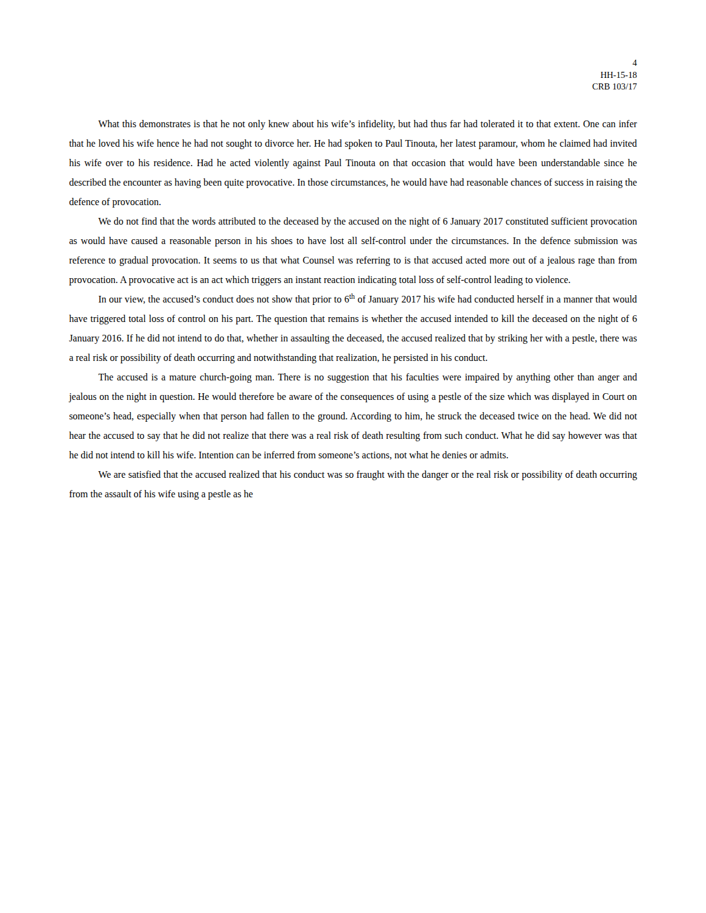4
HH-15-18
CRB 103/17
What this demonstrates is that he not only knew about his wife’s infidelity, but had thus far had tolerated it to that extent. One can infer that he loved his wife hence he had not sought to divorce her. He had spoken to Paul Tinouta, her latest paramour, whom he claimed had invited his wife over to his residence. Had he acted violently against Paul Tinouta on that occasion that would have been understandable since he described the encounter as having been quite provocative. In those circumstances, he would have had reasonable chances of success in raising the defence of provocation.
We do not find that the words attributed to the deceased by the accused on the night of 6 January 2017 constituted sufficient provocation as would have caused a reasonable person in his shoes to have lost all self-control under the circumstances. In the defence submission was reference to gradual provocation. It seems to us that what Counsel was referring to is that accused acted more out of a jealous rage than from provocation. A provocative act is an act which triggers an instant reaction indicating total loss of self-control leading to violence.
In our view, the accused’s conduct does not show that prior to 6th of January 2017 his wife had conducted herself in a manner that would have triggered total loss of control on his part. The question that remains is whether the accused intended to kill the deceased on the night of 6 January 2016. If he did not intend to do that, whether in assaulting the deceased, the accused realized that by striking her with a pestle, there was a real risk or possibility of death occurring and notwithstanding that realization, he persisted in his conduct.
The accused is a mature church-going man. There is no suggestion that his faculties were impaired by anything other than anger and jealous on the night in question. He would therefore be aware of the consequences of using a pestle of the size which was displayed in Court on someone’s head, especially when that person had fallen to the ground. According to him, he struck the deceased twice on the head. We did not hear the accused to say that he did not realize that there was a real risk of death resulting from such conduct. What he did say however was that he did not intend to kill his wife. Intention can be inferred from someone’s actions, not what he denies or admits.
We are satisfied that the accused realized that his conduct was so fraught with the danger or the real risk or possibility of death occurring from the assault of his wife using a pestle as he